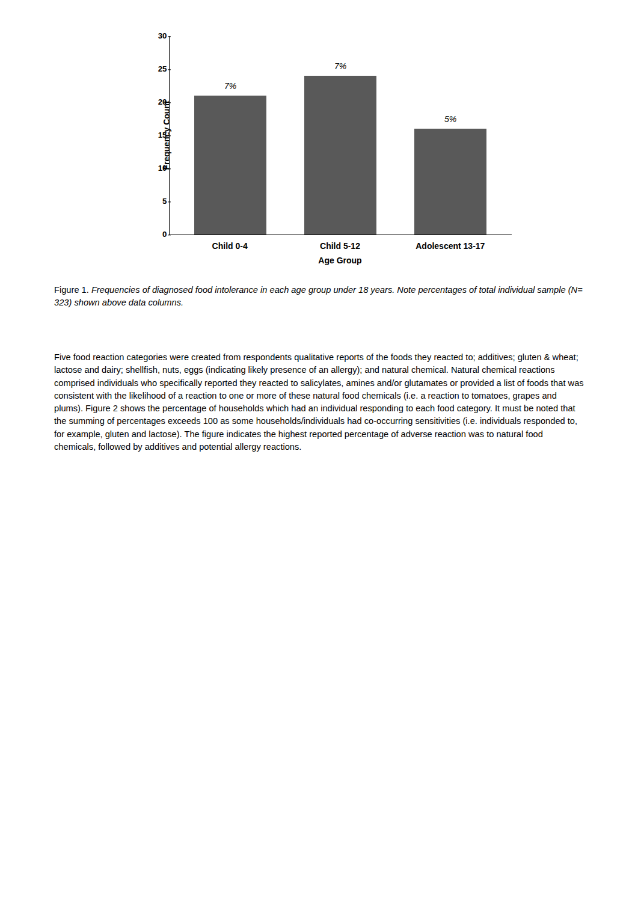Frequency Count 30 25 20 15 10 5 0
7%
7%
5%
Child 0-4
Child 5-12
Adolescent 13-17
Age Group
Figure 1. Frequencies of diagnosed food intolerance in each age group under 18 years. Note percentages of total individual sample (N= 323) shown above data columns.
Five food reaction categories were created from respondents qualitative reports of the foods they reacted to; additives; gluten & wheat; lactose and dairy; shellfish, nuts, eggs (indicating likely presence of an allergy); and natural chemical. Natural chemical reactions comprised individuals who specifically reported they reacted to salicylates, amines and/or glutamates or provided a list of foods that was consistent with the likelihood of a reaction to one or more of these natural food chemicals (i.e. a reaction to tomatoes, grapes and plums). Figure 2 shows the percentage of households which had an individual responding to each food category. It must be noted that the summing of percentages exceeds 100 as some households/individuals had co-occurring sensitivities (i.e. individuals responded to, for example, gluten and lactose). The figure indicates the highest reported percentage of adverse reaction was to natural food chemicals, followed by additives and potential allergy reactions.